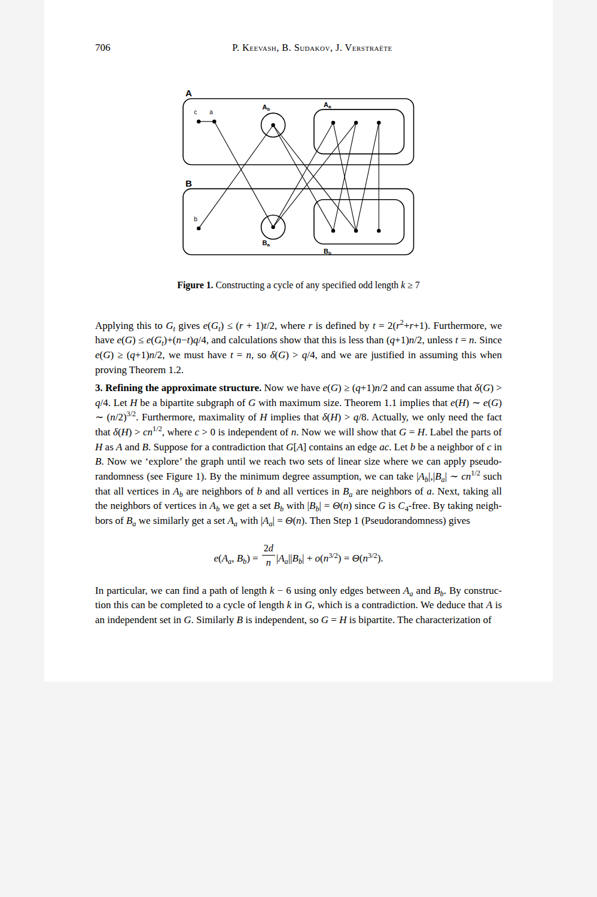706 P. Keevash, B. Sudakov, J. Verstraëte
A B Ab Aa Ba Bb c a b
Figure 1. Constructing a cycle of any specified odd length k ≥ 7
Applying this to Gt gives e(Gt) ≤ (r + 1)t/2, where r is defined by t = 2(r2+r+1). Furthermore, we have e(G) ≤ e(Gt)+(n−t)q/4, and calculations show that this is less than (q+1)n/2, unless t = n. Since e(G) ≥ (q+1)n/2, we must have t = n, so δ(G) > q/4, and we are justified in assuming this when proving Theorem 1.2.
3. Refining the approximate structure. Now we have e(G) ≥ (q+1)n/2 and can assume that δ(G) > q/4. Let H be a bipartite subgraph of G with maximum size. Theorem 1.1 implies that e(H) ∼ e(G) ∼ (n/2)3/2. Furthermore, maximality of H implies that δ(H) > q/8. Actually, we only need the fact that δ(H) > cn1/2, where c > 0 is independent of n. Now we will show that G = H. Label the parts of H as A and B. Suppose for a contradiction that G[A] contains an edge ac. Let b be a neighbor of c in B. Now we ‘explore’ the graph until we reach two sets of linear size where we can apply pseudorandomness (see Figure 1). By the minimum degree assumption, we can take |Ab|,|Ba| ∼ cn1/2 such that all vertices in Ab are neighbors of b and all vertices in Ba are neighbors of a. Next, taking all the neighbors of vertices in Ab we get a set Bb with |Bb| = Θ(n) since G is C4-free. By taking neighbors of Ba we similarly get a set Aa with |Aa| = Θ(n). Then Step 1 (Pseudorandomness) gives
e(Aa, Bb) = 2d n|Aa||Bb| + o(n3/2) = Θ(n3/2).
In particular, we can find a path of length k − 6 using only edges between Aa and Bb. By construction this can be completed to a cycle of length k in G, which is a contradiction. We deduce that A is an independent set in G. Similarly B is independent, so G = H is bipartite. The characterization of